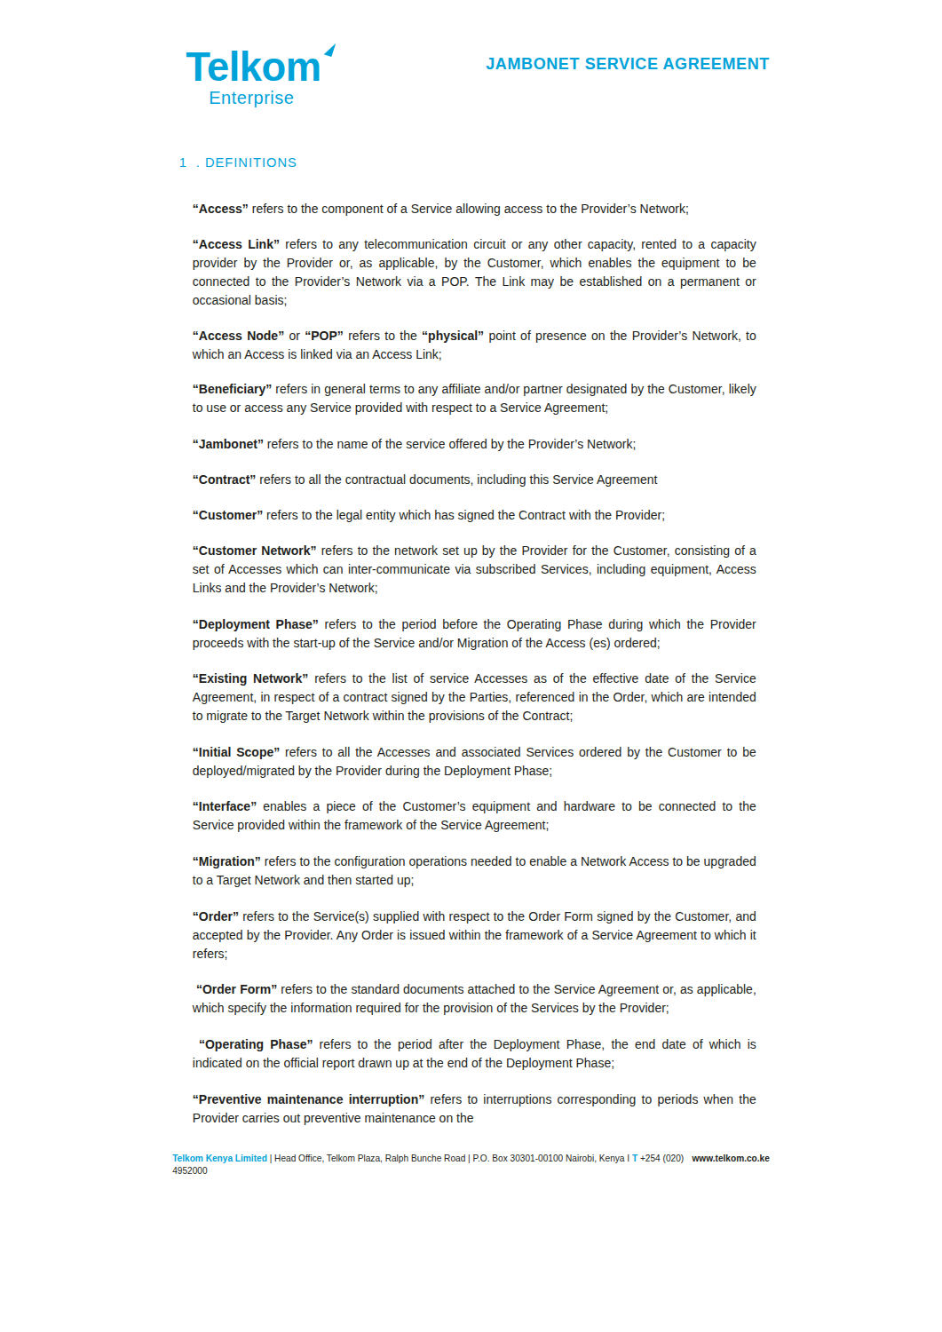Telkom
Enterprise
JAMBONET SERVICE AGREEMENT
1. DEFINITIONS
“Access” refers to the component of a Service allowing access to the Provider’s Network;
“Access Link” refers to any telecommunication circuit or any other capacity, rented to a capacity provider by the Provider or, as applicable, by the Customer, which enables the equipment to be connected to the Provider’s Network via a POP. The Link may be established on a permanent or occasional basis;
“Access Node” or “POP” refers to the “physical” point of presence on the Provider’s Network, to which an Access is linked via an Access Link;
“Beneficiary” refers in general terms to any affiliate and/or partner designated by the Customer, likely to use or access any Service provided with respect to a Service Agreement;
“Jambonet” refers to the name of the service offered by the Provider’s Network;
“Contract” refers to all the contractual documents, including this Service Agreement
“Customer” refers to the legal entity which has signed the Contract with the Provider;
“Customer Network” refers to the network set up by the Provider for the Customer, consisting of a set of Accesses which can inter-communicate via subscribed Services, including equipment, Access Links and the Provider’s Network;
“Deployment Phase” refers to the period before the Operating Phase during which the Provider proceeds with the start-up of the Service and/or Migration of the Access (es) ordered;
“Existing Network” refers to the list of service Accesses as of the effective date of the Service Agreement, in respect of a contract signed by the Parties, referenced in the Order, which are intended to migrate to the Target Network within the provisions of the Contract;
“Initial Scope” refers to all the Accesses and associated Services ordered by the Customer to be deployed/migrated by the Provider during the Deployment Phase;
“Interface” enables a piece of the Customer’s equipment and hardware to be connected to the Service provided within the framework of the Service Agreement;
“Migration” refers to the configuration operations needed to enable a Network Access to be upgraded to a Target Network and then started up;
“Order” refers to the Service(s) supplied with respect to the Order Form signed by the Customer, and accepted by the Provider. Any Order is issued within the framework of a Service Agreement to which it refers;
“Order Form” refers to the standard documents attached to the Service Agreement or, as applicable, which specify the information required for the provision of the Services by the Provider;
“Operating Phase” refers to the period after the Deployment Phase, the end date of which is indicated on the official report drawn up at the end of the Deployment Phase;
“Preventive maintenance interruption” refers to interruptions corresponding to periods when the Provider carries out preventive maintenance on the
Telkom Kenya Limited | Head Office, Telkom Plaza, Ralph Bunche Road | P.O. Box 30301-00100 Nairobi, Kenya I T +254 (020) 4952000
www.telkom.co.ke